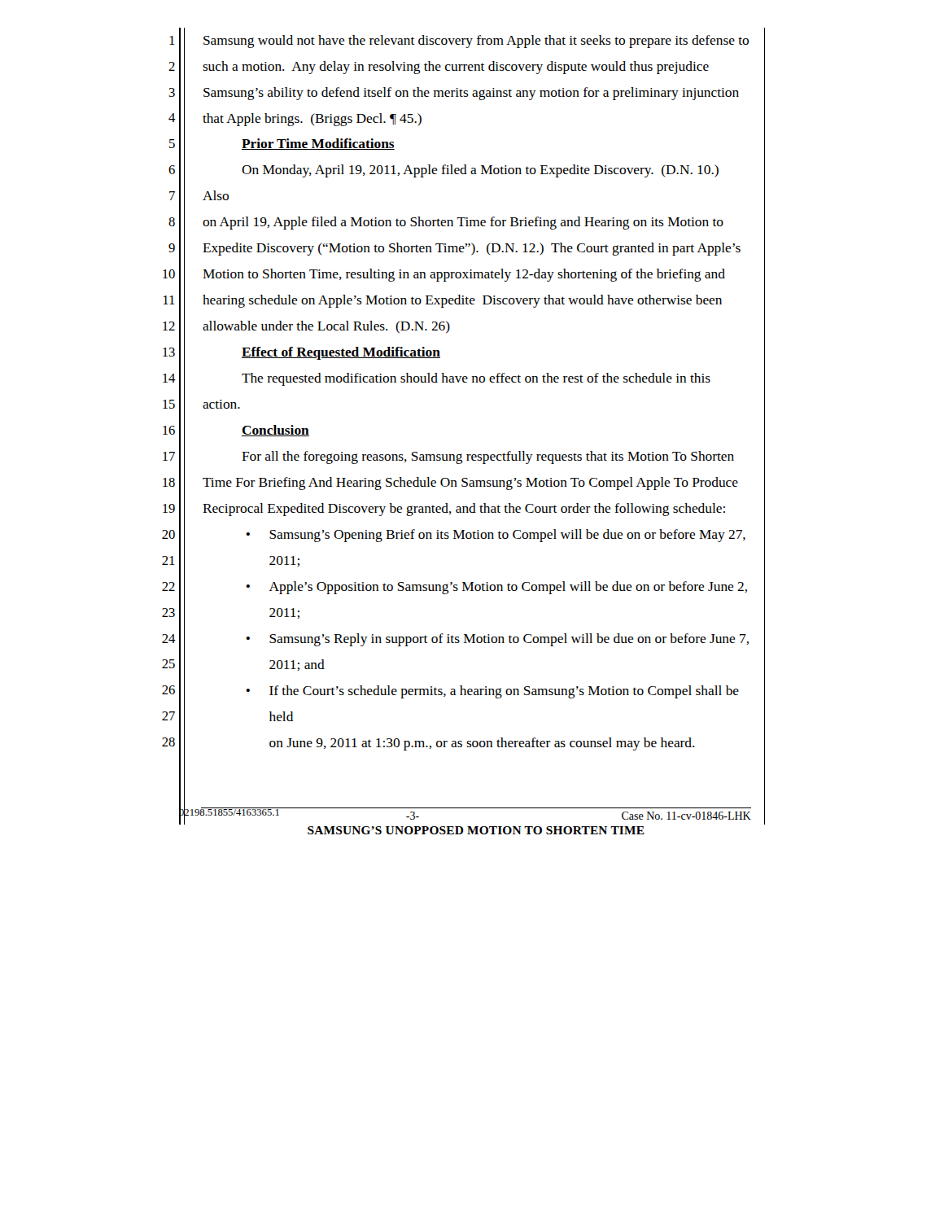1
2
3
4
5
6
7
8
9
10
11
12
13
14
15
16
17
18
19
20
21
22
23
24
25
26
27
28
Samsung would not have the relevant discovery from Apple that it seeks to prepare its defense to
such a motion. Any delay in resolving the current discovery dispute would thus prejudice
Samsung’s ability to defend itself on the merits against any motion for a preliminary injunction
that Apple brings. (Briggs Decl. ¶ 45.)
Prior Time Modifications
On Monday, April 19, 2011, Apple filed a Motion to Expedite Discovery. (D.N. 10.) Also
on April 19, Apple filed a Motion to Shorten Time for Briefing and Hearing on its Motion to
Expedite Discovery (“Motion to Shorten Time”). (D.N. 12.) The Court granted in part Apple’s
Motion to Shorten Time, resulting in an approximately 12-day shortening of the briefing and
hearing schedule on Apple’s Motion to Expedite Discovery that would have otherwise been
allowable under the Local Rules. (D.N. 26)
Effect of Requested Modification
The requested modification should have no effect on the rest of the schedule in this action.
Conclusion
For all the foregoing reasons, Samsung respectfully requests that its Motion To Shorten
Time For Briefing And Hearing Schedule On Samsung’s Motion To Compel Apple To Produce
Reciprocal Expedited Discovery be granted, and that the Court order the following schedule:
Samsung’s Opening Brief on its Motion to Compel will be due on or before May 27, 2011;
Apple’s Opposition to Samsung’s Motion to Compel will be due on or before June 2,
2011;
Samsung’s Reply in support of its Motion to Compel will be due on or before June 7,
2011; and
If the Court’s schedule permits, a hearing on Samsung’s Motion to Compel shall be held
on June 9, 2011 at 1:30 p.m., or as soon thereafter as counsel may be heard.
02198.51855/4163365.1
-3-
Case No. 11-cv-01846-LHK
Samsung’s Unopposed Motion to Shorten Time